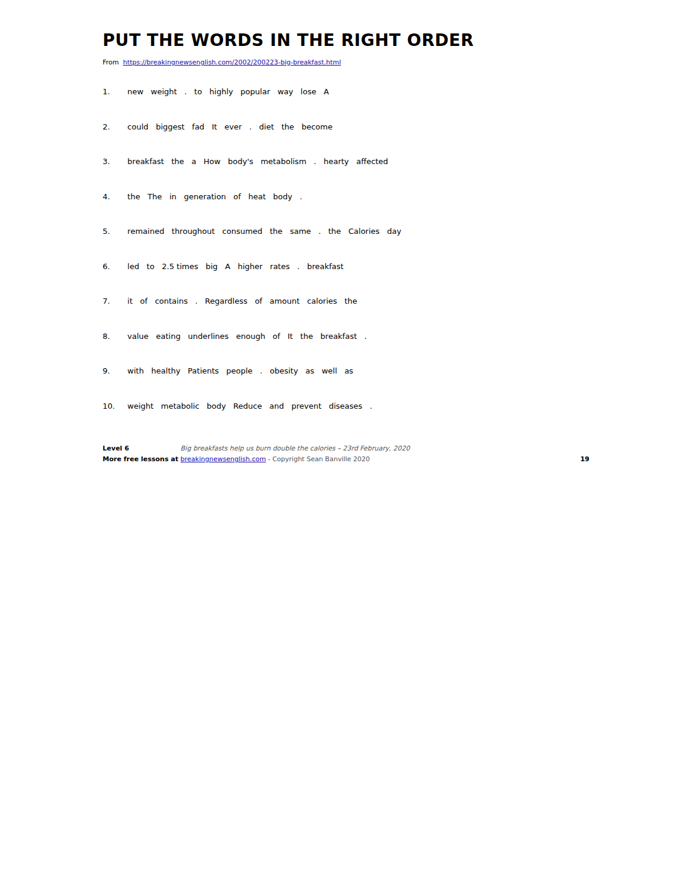PUT THE WORDS IN THE RIGHT ORDER
From https://breakingnewsenglish.com/2002/200223-big-breakfast.html
new weight . to highly popular way lose A
could biggest fad It ever . diet the become
breakfast the a How body's metabolism . hearty affected
the The in generation of heat body .
remained throughout consumed the same . the Calories day
led to 2.5 times big A higher rates . breakfast
it of contains . Regardless of amount calories the
value eating underlines enough of It the breakfast .
with healthy Patients people . obesity as well as
weight metabolic body Reduce and prevent diseases .
| Level 6 | Big breakfasts help us burn double the calories – 23rd February, 2020 | |
| More free lessons at | breakingnewsenglish.com - Copyright Sean Banville 2020 | 19 |